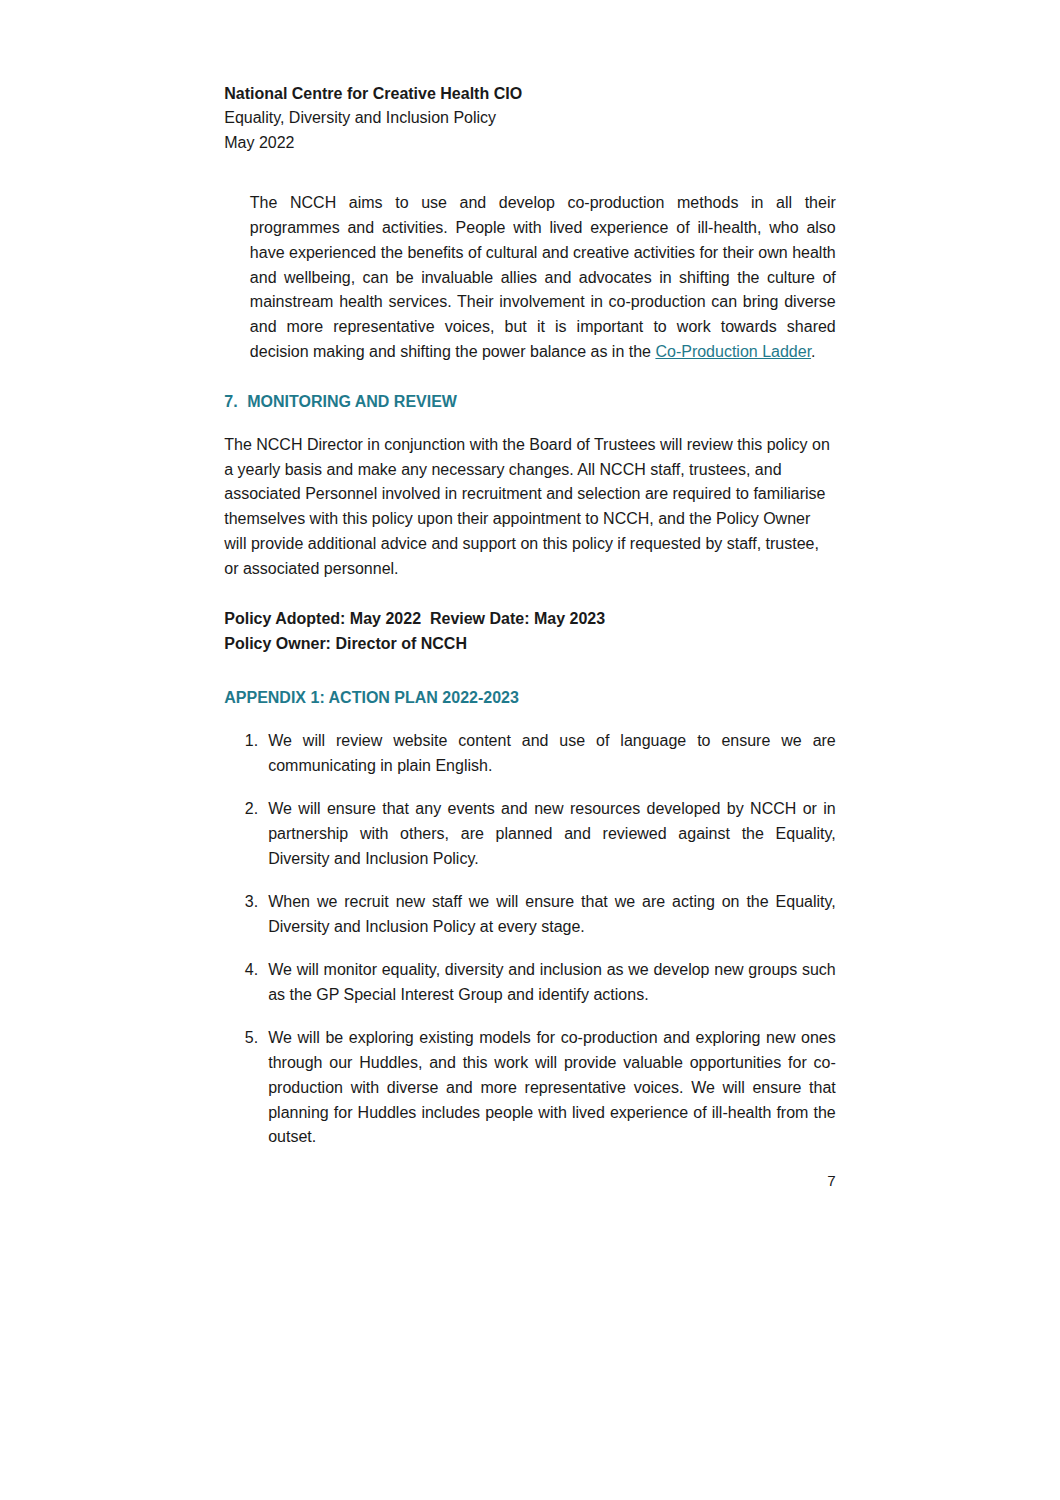National Centre for Creative Health CIO
Equality, Diversity and Inclusion Policy
May 2022
The NCCH aims to use and develop co-production methods in all their programmes and activities. People with lived experience of ill-health, who also have experienced the benefits of cultural and creative activities for their own health and wellbeing, can be invaluable allies and advocates in shifting the culture of mainstream health services. Their involvement in co-production can bring diverse and more representative voices, but it is important to work towards shared decision making and shifting the power balance as in the Co-Production Ladder.
7. MONITORING AND REVIEW
The NCCH Director in conjunction with the Board of Trustees will review this policy on a yearly basis and make any necessary changes. All NCCH staff, trustees, and associated Personnel involved in recruitment and selection are required to familiarise themselves with this policy upon their appointment to NCCH, and the Policy Owner will provide additional advice and support on this policy if requested by staff, trustee, or associated personnel.
Policy Adopted: May 2022 Review Date: May 2023
Policy Owner: Director of NCCH
APPENDIX 1: ACTION PLAN 2022-2023
We will review website content and use of language to ensure we are communicating in plain English.
We will ensure that any events and new resources developed by NCCH or in partnership with others, are planned and reviewed against the Equality, Diversity and Inclusion Policy.
When we recruit new staff we will ensure that we are acting on the Equality, Diversity and Inclusion Policy at every stage.
We will monitor equality, diversity and inclusion as we develop new groups such as the GP Special Interest Group and identify actions.
We will be exploring existing models for co-production and exploring new ones through our Huddles, and this work will provide valuable opportunities for co-production with diverse and more representative voices. We will ensure that planning for Huddles includes people with lived experience of ill-health from the outset.
7